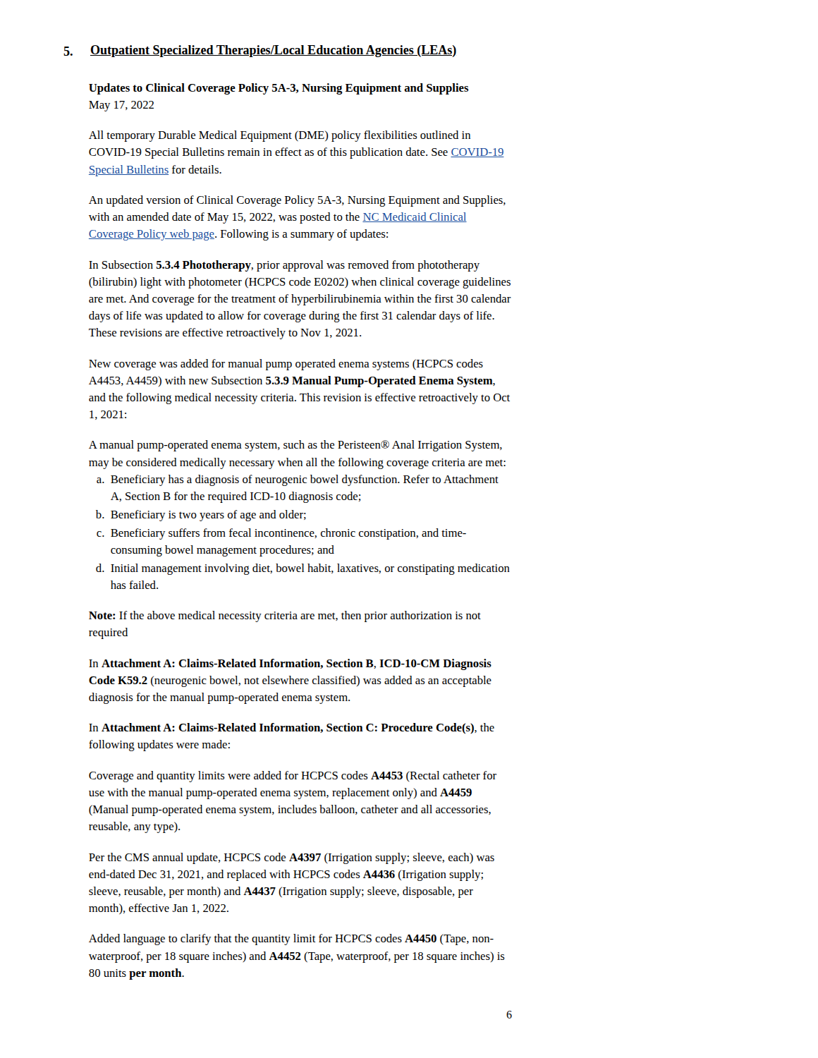5.
Outpatient Specialized Therapies/Local Education Agencies (LEAs)
Updates to Clinical Coverage Policy 5A-3, Nursing Equipment and Supplies
May 17, 2022
All temporary Durable Medical Equipment (DME) policy flexibilities outlined in COVID-19 Special Bulletins remain in effect as of this publication date. See COVID-19 Special Bulletins for details.
An updated version of Clinical Coverage Policy 5A-3, Nursing Equipment and Supplies, with an amended date of May 15, 2022, was posted to the NC Medicaid Clinical Coverage Policy web page. Following is a summary of updates:
In Subsection 5.3.4 Phototherapy, prior approval was removed from phototherapy (bilirubin) light with photometer (HCPCS code E0202) when clinical coverage guidelines are met. And coverage for the treatment of hyperbilirubinemia within the first 30 calendar days of life was updated to allow for coverage during the first 31 calendar days of life. These revisions are effective retroactively to Nov 1, 2021.
New coverage was added for manual pump operated enema systems (HCPCS codes A4453, A4459) with new Subsection 5.3.9 Manual Pump-Operated Enema System, and the following medical necessity criteria. This revision is effective retroactively to Oct 1, 2021:
A manual pump-operated enema system, such as the Peristeen® Anal Irrigation System, may be considered medically necessary when all the following coverage criteria are met:
Beneficiary has a diagnosis of neurogenic bowel dysfunction. Refer to Attachment A, Section B for the required ICD-10 diagnosis code;
Beneficiary is two years of age and older;
Beneficiary suffers from fecal incontinence, chronic constipation, and time-consuming bowel management procedures; and
Initial management involving diet, bowel habit, laxatives, or constipating medication has failed.
Note: If the above medical necessity criteria are met, then prior authorization is not required
In Attachment A: Claims-Related Information, Section B, ICD-10-CM Diagnosis Code K59.2 (neurogenic bowel, not elsewhere classified) was added as an acceptable diagnosis for the manual pump-operated enema system.
In Attachment A: Claims-Related Information, Section C: Procedure Code(s), the following updates were made:
Coverage and quantity limits were added for HCPCS codes A4453 (Rectal catheter for use with the manual pump-operated enema system, replacement only) and A4459 (Manual pump-operated enema system, includes balloon, catheter and all accessories, reusable, any type).
Per the CMS annual update, HCPCS code A4397 (Irrigation supply; sleeve, each) was end-dated Dec 31, 2021, and replaced with HCPCS codes A4436 (Irrigation supply; sleeve, reusable, per month) and A4437 (Irrigation supply; sleeve, disposable, per month), effective Jan 1, 2022.
Added language to clarify that the quantity limit for HCPCS codes A4450 (Tape, non-waterproof, per 18 square inches) and A4452 (Tape, waterproof, per 18 square inches) is 80 units per month.
6